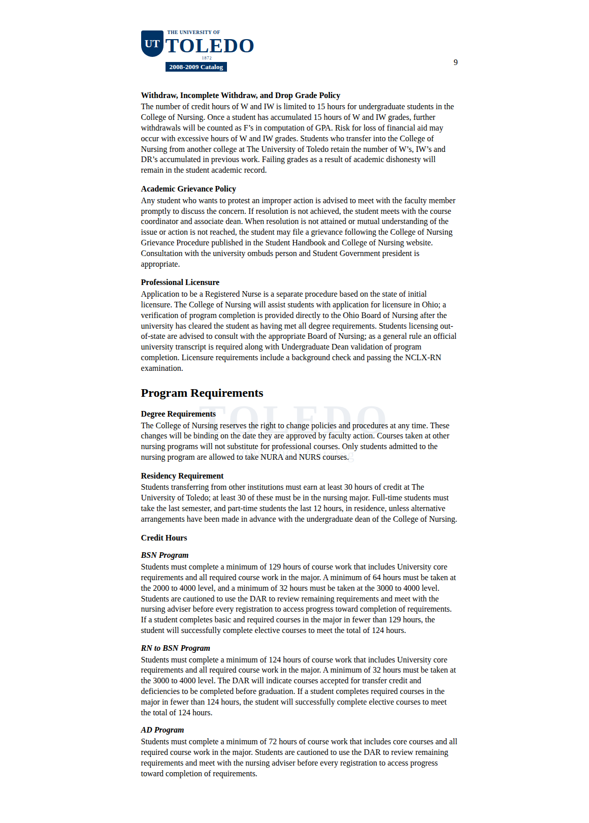UT
THE UNIVERSITY OF
TOLEDO
1872
2008-2009 Catalog
9
TOLEDO
2008-2009 Catalog
Withdraw, Incomplete Withdraw, and Drop Grade Policy
The number of credit hours of W and IW is limited to 15 hours for undergraduate students in the College of Nursing. Once a student has accumulated 15 hours of W and IW grades, further withdrawals will be counted as F’s in computation of GPA. Risk for loss of financial aid may occur with excessive hours of W and IW grades. Students who transfer into the College of Nursing from another college at The University of Toledo retain the number of W’s, IW’s and DR’s accumulated in previous work. Failing grades as a result of academic dishonesty will remain in the student academic record.
Academic Grievance Policy
Any student who wants to protest an improper action is advised to meet with the faculty member promptly to discuss the concern. If resolution is not achieved, the student meets with the course coordinator and associate dean. When resolution is not attained or mutual understanding of the issue or action is not reached, the student may file a grievance following the College of Nursing Grievance Procedure published in the Student Handbook and College of Nursing website. Consultation with the university ombuds person and Student Government president is appropriate.
Professional Licensure
Application to be a Registered Nurse is a separate procedure based on the state of initial licensure. The College of Nursing will assist students with application for licensure in Ohio; a verification of program completion is provided directly to the Ohio Board of Nursing after the university has cleared the student as having met all degree requirements. Students licensing out-of-state are advised to consult with the appropriate Board of Nursing; as a general rule an official university transcript is required along with Undergraduate Dean validation of program completion. Licensure requirements include a background check and passing the NCLX-RN examination.
Program Requirements
Degree Requirements
The College of Nursing reserves the right to change policies and procedures at any time. These changes will be binding on the date they are approved by faculty action. Courses taken at other nursing programs will not substitute for professional courses. Only students admitted to the nursing program are allowed to take NURA and NURS courses.
Residency Requirement
Students transferring from other institutions must earn at least 30 hours of credit at The University of Toledo; at least 30 of these must be in the nursing major. Full-time students must take the last semester, and part-time students the last 12 hours, in residence, unless alternative arrangements have been made in advance with the undergraduate dean of the College of Nursing.
Credit Hours
BSN Program
Students must complete a minimum of 129 hours of course work that includes University core requirements and all required course work in the major. A minimum of 64 hours must be taken at the 2000 to 4000 level, and a minimum of 32 hours must be taken at the 3000 to 4000 level. Students are cautioned to use the DAR to review remaining requirements and meet with the nursing adviser before every registration to access progress toward completion of requirements. If a student completes basic and required courses in the major in fewer than 129 hours, the student will successfully complete elective courses to meet the total of 124 hours.
RN to BSN Program
Students must complete a minimum of 124 hours of course work that includes University core requirements and all required course work in the major. A minimum of 32 hours must be taken at the 3000 to 4000 level. The DAR will indicate courses accepted for transfer credit and deficiencies to be completed before graduation. If a student completes required courses in the major in fewer than 124 hours, the student will successfully complete elective courses to meet the total of 124 hours.
AD Program
Students must complete a minimum of 72 hours of course work that includes core courses and all required course work in the major. Students are cautioned to use the DAR to review remaining requirements and meet with the nursing adviser before every registration to access progress toward completion of requirements.